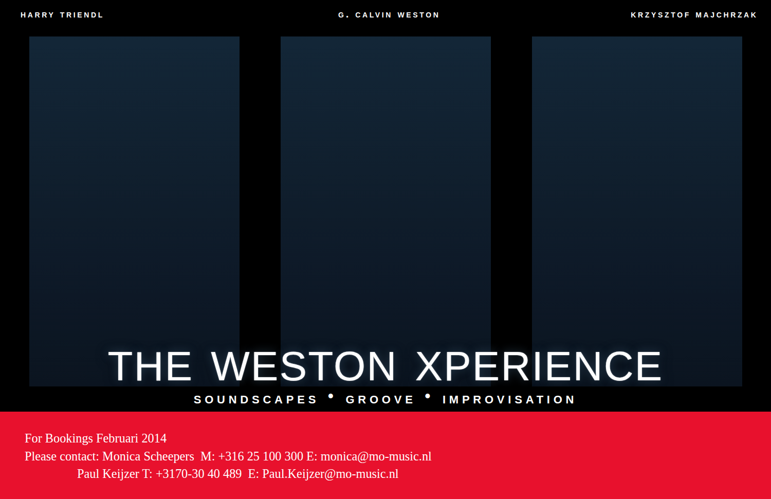Harry Triendl G. Calvin Weston Krzysztof Majchrzak
The Weston Xperience
Soundscapes•Groove•Improvisation
For Bookings Februari 2014
Please contact: Monica Scheepers M: +316 25 100 300 E: monica@mo-music.nl
Paul Keijzer T: +3170-30 40 489 E: Paul.Keijzer@mo-music.nl